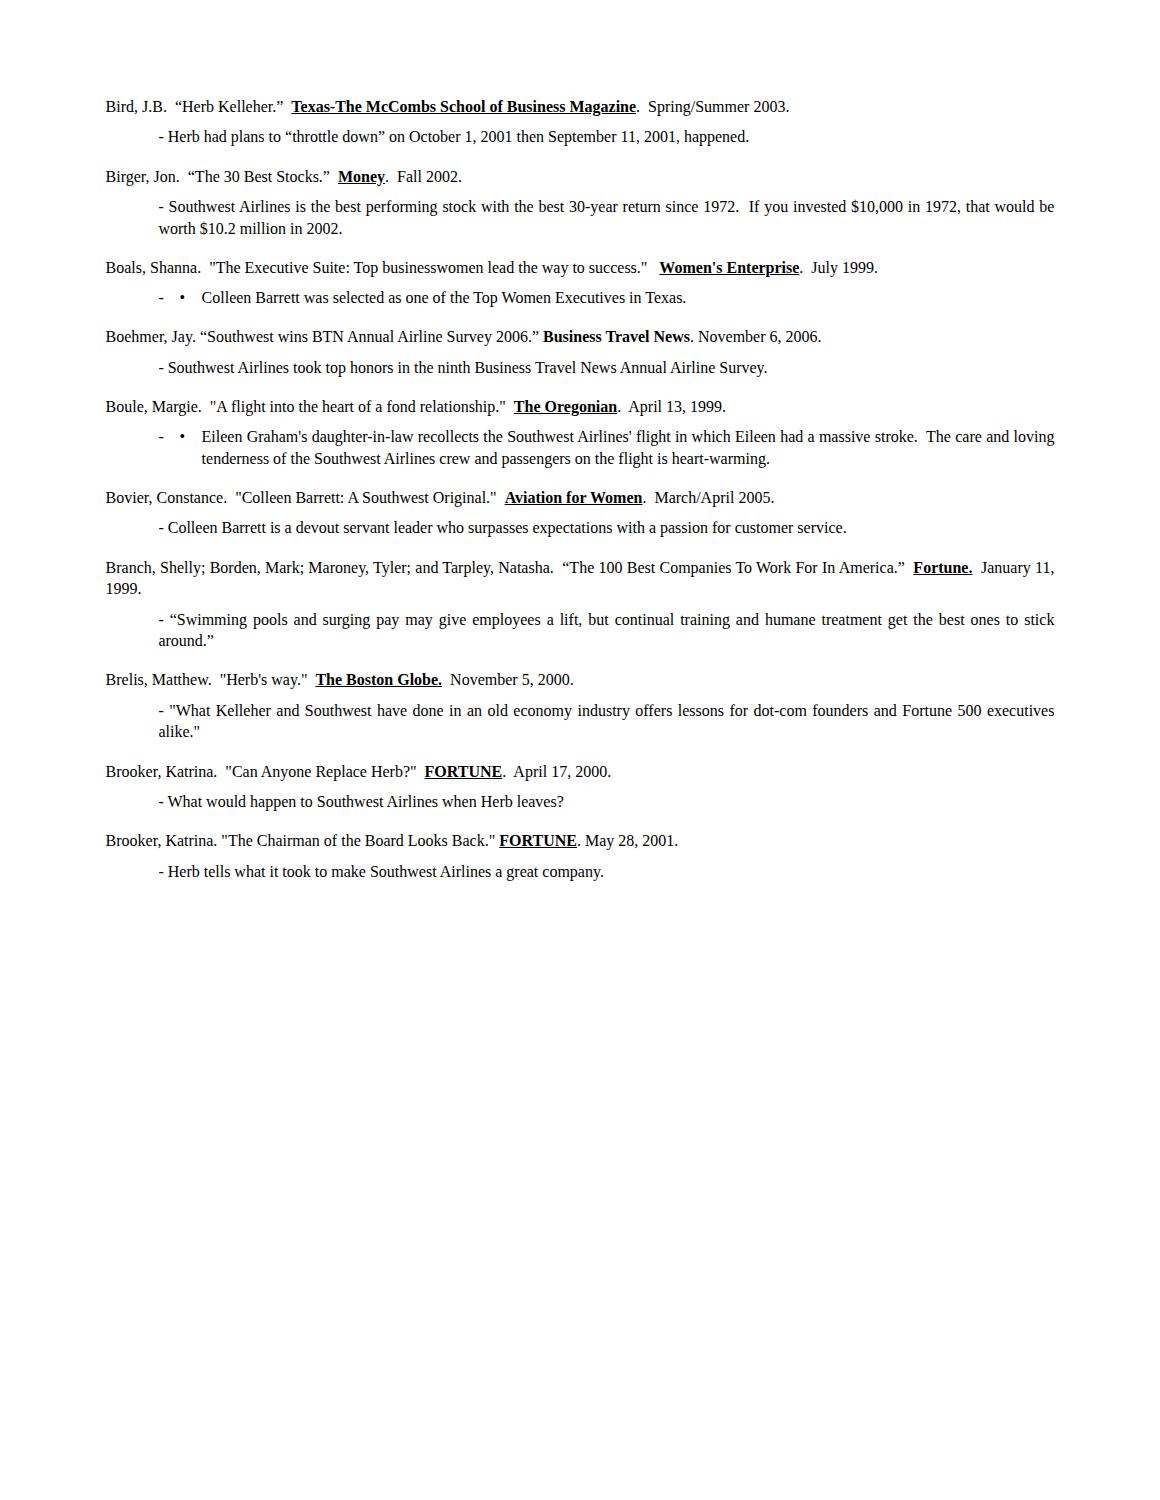Bird, J.B. “Herb Kelleher.” Texas-The McCombs School of Business Magazine. Spring/Summer 2003.
- Herb had plans to “throttle down” on October 1, 2001 then September 11, 2001, happened.
Birger, Jon. “The 30 Best Stocks.” Money. Fall 2002.
- Southwest Airlines is the best performing stock with the best 30-year return since 1972. If you invested $10,000 in 1972, that would be worth $10.2 million in 2002.
Boals, Shanna. "The Executive Suite: Top businesswomen lead the way to success." Women's Enterprise. July 1999.
-•Colleen Barrett was selected as one of the Top Women Executives in Texas.
Boehmer, Jay. “Southwest wins BTN Annual Airline Survey 2006.” Business Travel News. November 6, 2006.
- Southwest Airlines took top honors in the ninth Business Travel News Annual Airline Survey.
Boule, Margie. "A flight into the heart of a fond relationship." The Oregonian. April 13, 1999.
-•Eileen Graham's daughter-in-law recollects the Southwest Airlines' flight in which Eileen had a massive stroke. The care and loving tenderness of the Southwest Airlines crew and passengers on the flight is heart-warming.
Bovier, Constance. "Colleen Barrett: A Southwest Original." Aviation for Women. March/April 2005.
- Colleen Barrett is a devout servant leader who surpasses expectations with a passion for customer service.
Branch, Shelly; Borden, Mark; Maroney, Tyler; and Tarpley, Natasha. “The 100 Best Companies To Work For In America.” Fortune. January 11, 1999.
- “Swimming pools and surging pay may give employees a lift, but continual training and humane treatment get the best ones to stick around.”
Brelis, Matthew. "Herb's way." The Boston Globe. November 5, 2000.
- "What Kelleher and Southwest have done in an old economy industry offers lessons for dot-com founders and Fortune 500 executives alike."
Brooker, Katrina. "Can Anyone Replace Herb?" FORTUNE. April 17, 2000.
- What would happen to Southwest Airlines when Herb leaves?
Brooker, Katrina. "The Chairman of the Board Looks Back." FORTUNE. May 28, 2001.
- Herb tells what it took to make Southwest Airlines a great company.